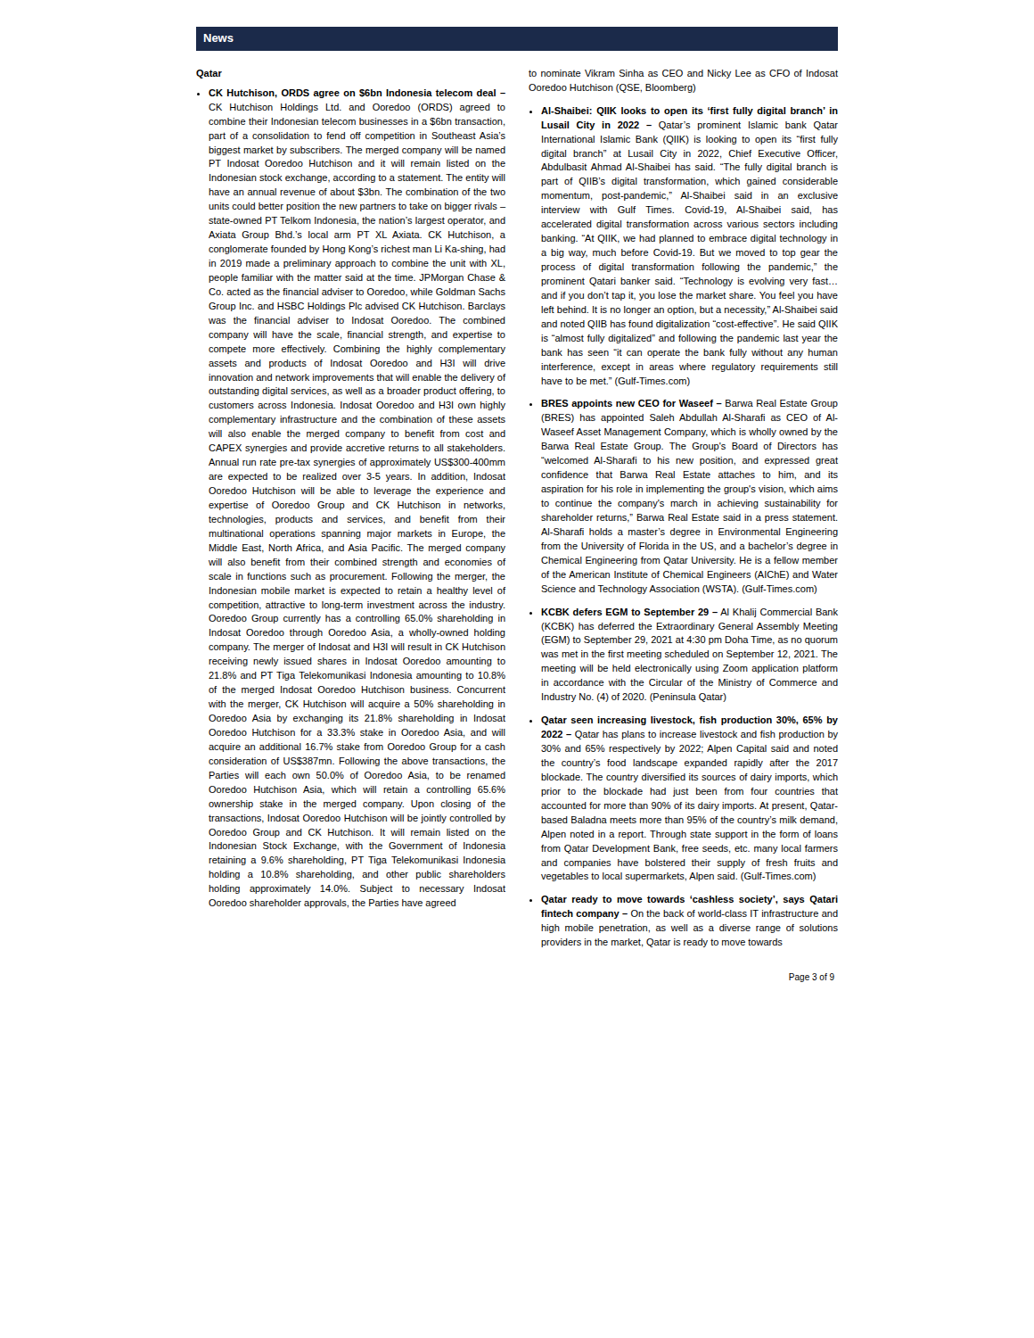News
Qatar
CK Hutchison, ORDS agree on $6bn Indonesia telecom deal – CK Hutchison Holdings Ltd. and Ooredoo (ORDS) agreed to combine their Indonesian telecom businesses in a $6bn transaction, part of a consolidation to fend off competition in Southeast Asia’s biggest market by subscribers. The merged company will be named PT Indosat Ooredoo Hutchison and it will remain listed on the Indonesian stock exchange, according to a statement. The entity will have an annual revenue of about $3bn. The combination of the two units could better position the new partners to take on bigger rivals – state-owned PT Telkom Indonesia, the nation’s largest operator, and Axiata Group Bhd.’s local arm PT XL Axiata. CK Hutchison, a conglomerate founded by Hong Kong’s richest man Li Ka-shing, had in 2019 made a preliminary approach to combine the unit with XL, people familiar with the matter said at the time. JPMorgan Chase & Co. acted as the financial adviser to Ooredoo, while Goldman Sachs Group Inc. and HSBC Holdings Plc advised CK Hutchison. Barclays was the financial adviser to Indosat Ooredoo. The combined company will have the scale, financial strength, and expertise to compete more effectively. Combining the highly complementary assets and products of Indosat Ooredoo and H3I will drive innovation and network improvements that will enable the delivery of outstanding digital services, as well as a broader product offering, to customers across Indonesia. Indosat Ooredoo and H3I own highly complementary infrastructure and the combination of these assets will also enable the merged company to benefit from cost and CAPEX synergies and provide accretive returns to all stakeholders. Annual run rate pre-tax synergies of approximately US$300-400mm are expected to be realized over 3-5 years. In addition, Indosat Ooredoo Hutchison will be able to leverage the experience and expertise of Ooredoo Group and CK Hutchison in networks, technologies, products and services, and benefit from their multinational operations spanning major markets in Europe, the Middle East, North Africa, and Asia Pacific. The merged company will also benefit from their combined strength and economies of scale in functions such as procurement. Following the merger, the Indonesian mobile market is expected to retain a healthy level of competition, attractive to long-term investment across the industry. Ooredoo Group currently has a controlling 65.0% shareholding in Indosat Ooredoo through Ooredoo Asia, a wholly-owned holding company. The merger of Indosat and H3I will result in CK Hutchison receiving newly issued shares in Indosat Ooredoo amounting to 21.8% and PT Tiga Telekomunikasi Indonesia amounting to 10.8% of the merged Indosat Ooredoo Hutchison business. Concurrent with the merger, CK Hutchison will acquire a 50% shareholding in Ooredoo Asia by exchanging its 21.8% shareholding in Indosat Ooredoo Hutchison for a 33.3% stake in Ooredoo Asia, and will acquire an additional 16.7% stake from Ooredoo Group for a cash consideration of US$387mn. Following the above transactions, the Parties will each own 50.0% of Ooredoo Asia, to be renamed Ooredoo Hutchison Asia, which will retain a controlling 65.6% ownership stake in the merged company. Upon closing of the transactions, Indosat Ooredoo Hutchison will be jointly controlled by Ooredoo Group and CK Hutchison. It will remain listed on the Indonesian Stock Exchange, with the Government of Indonesia retaining a 9.6% shareholding, PT Tiga Telekomunikasi Indonesia holding a 10.8% shareholding, and other public shareholders holding approximately 14.0%. Subject to necessary Indosat Ooredoo shareholder approvals, the Parties have agreed
to nominate Vikram Sinha as CEO and Nicky Lee as CFO of Indosat Ooredoo Hutchison (QSE, Bloomberg)
Al-Shaibei: QIIK looks to open its ‘first fully digital branch’ in Lusail City in 2022 – Qatar’s prominent Islamic bank Qatar International Islamic Bank (QIIK) is looking to open its “first fully digital branch” at Lusail City in 2022, Chief Executive Officer, Abdulbasit Ahmad Al-Shaibei has said. “The fully digital branch is part of QIIB’s digital transformation, which gained considerable momentum, post-pandemic,” Al-Shaibei said in an exclusive interview with Gulf Times. Covid-19, Al-Shaibei said, has accelerated digital transformation across various sectors including banking. “At QIIK, we had planned to embrace digital technology in a big way, much before Covid-19. But we moved to top gear the process of digital transformation following the pandemic,” the prominent Qatari banker said. “Technology is evolving very fast…and if you don’t tap it, you lose the market share. You feel you have left behind. It is no longer an option, but a necessity,” Al-Shaibei said and noted QIIB has found digitalization “cost-effective”. He said QIIK is “almost fully digitalized” and following the pandemic last year the bank has seen “it can operate the bank fully without any human interference, except in areas where regulatory requirements still have to be met.” (Gulf-Times.com)
BRES appoints new CEO for Waseef – Barwa Real Estate Group (BRES) has appointed Saleh Abdullah Al-Sharafi as CEO of Al-Waseef Asset Management Company, which is wholly owned by the Barwa Real Estate Group. The Group's Board of Directors has “welcomed Al-Sharafi to his new position, and expressed great confidence that Barwa Real Estate attaches to him, and its aspiration for his role in implementing the group's vision, which aims to continue the company's march in achieving sustainability for shareholder returns,” Barwa Real Estate said in a press statement. Al-Sharafi holds a master’s degree in Environmental Engineering from the University of Florida in the US, and a bachelor’s degree in Chemical Engineering from Qatar University. He is a fellow member of the American Institute of Chemical Engineers (AIChE) and Water Science and Technology Association (WSTA). (Gulf-Times.com)
KCBK defers EGM to September 29 – Al Khalij Commercial Bank (KCBK) has deferred the Extraordinary General Assembly Meeting (EGM) to September 29, 2021 at 4:30 pm Doha Time, as no quorum was met in the first meeting scheduled on September 12, 2021. The meeting will be held electronically using Zoom application platform in accordance with the Circular of the Ministry of Commerce and Industry No. (4) of 2020. (Peninsula Qatar)
Qatar seen increasing livestock, fish production 30%, 65% by 2022 – Qatar has plans to increase livestock and fish production by 30% and 65% respectively by 2022; Alpen Capital said and noted the country’s food landscape expanded rapidly after the 2017 blockade. The country diversified its sources of dairy imports, which prior to the blockade had just been from four countries that accounted for more than 90% of its dairy imports. At present, Qatar-based Baladna meets more than 95% of the country’s milk demand, Alpen noted in a report. Through state support in the form of loans from Qatar Development Bank, free seeds, etc. many local farmers and companies have bolstered their supply of fresh fruits and vegetables to local supermarkets, Alpen said. (Gulf-Times.com)
Qatar ready to move towards ‘cashless society’, says Qatari fintech company – On the back of world-class IT infrastructure and high mobile penetration, as well as a diverse range of solutions providers in the market, Qatar is ready to move towards
Page 3 of 9